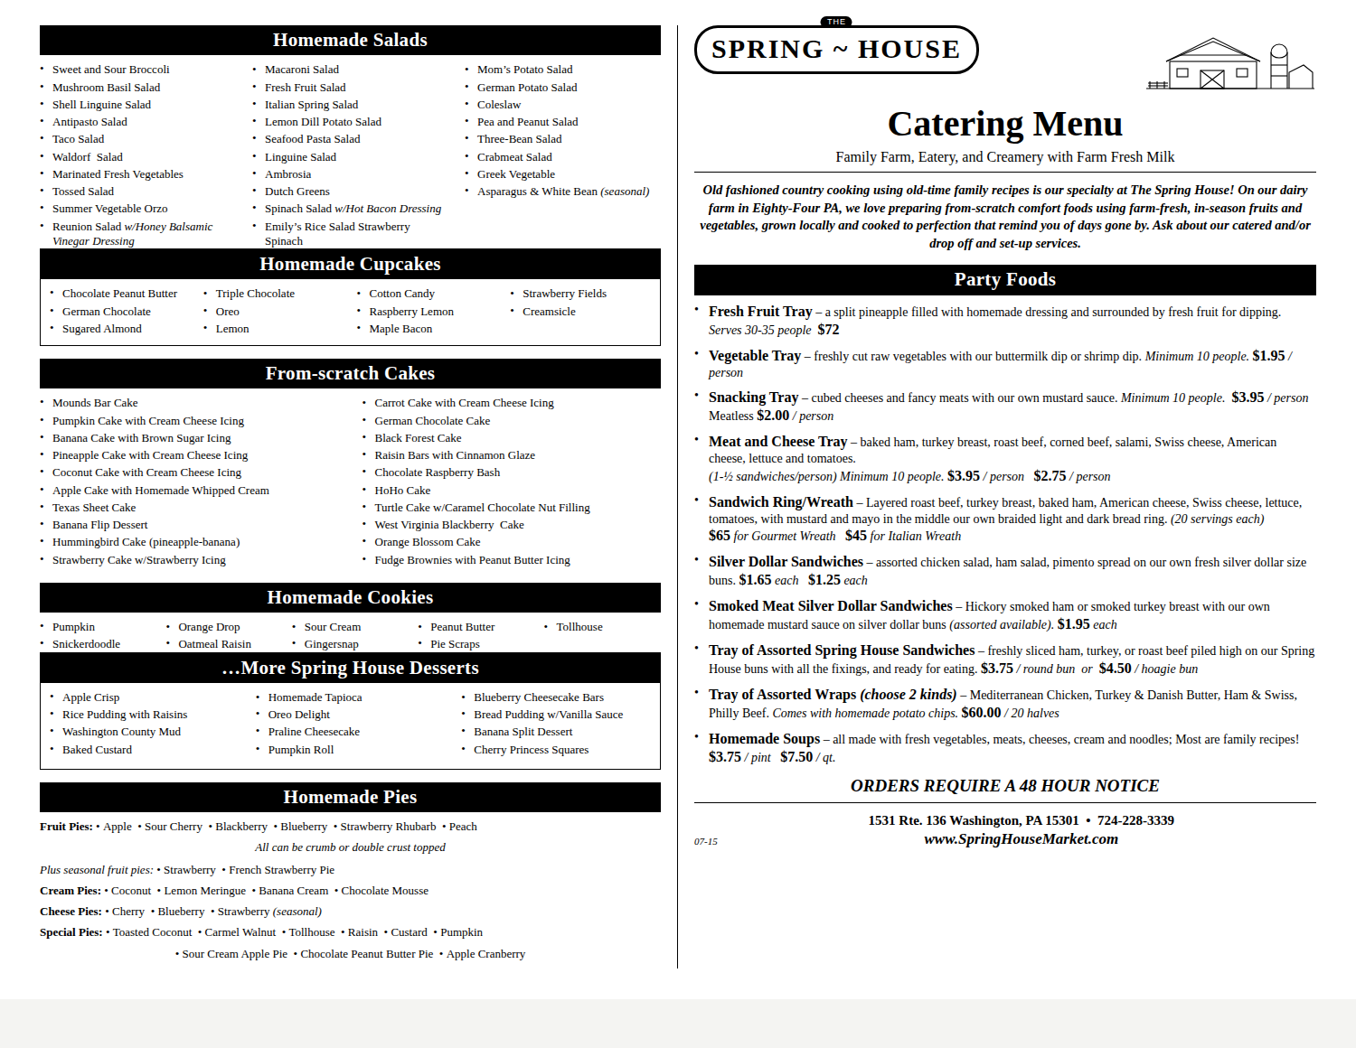Homemade Salads
Sweet and Sour Broccoli
Mushroom Basil Salad
Shell Linguine Salad
Antipasto Salad
Taco Salad
Waldorf Salad
Marinated Fresh Vegetables
Tossed Salad
Summer Vegetable Orzo
Reunion Salad w/Honey Balsamic Vinegar Dressing
Macaroni Salad
Fresh Fruit Salad
Italian Spring Salad
Lemon Dill Potato Salad
Seafood Pasta Salad
Linguine Salad
Ambrosia
Dutch Greens
Spinach Salad w/Hot Bacon Dressing
Emily’s Rice Salad Strawberry Spinach
Mom’s Potato Salad
German Potato Salad
Coleslaw
Pea and Peanut Salad
Three-Bean Salad
Crabmeat Salad
Greek Vegetable
Asparagus & White Bean (seasonal)
Homemade Cupcakes
Chocolate Peanut Butter
German Chocolate
Sugared Almond
Triple Chocolate
Oreo
Lemon
Cotton Candy
Raspberry Lemon
Maple Bacon
Strawberry Fields
Creamsicle
From-scratch Cakes
Mounds Bar Cake
Pumpkin Cake with Cream Cheese Icing
Banana Cake with Brown Sugar Icing
Pineapple Cake with Cream Cheese Icing
Coconut Cake with Cream Cheese Icing
Apple Cake with Homemade Whipped Cream
Texas Sheet Cake
Banana Flip Dessert
Hummingbird Cake (pineapple-banana)
Strawberry Cake w/Strawberry Icing
Carrot Cake with Cream Cheese Icing
German Chocolate Cake
Black Forest Cake
Raisin Bars with Cinnamon Glaze
Chocolate Raspberry Bash
HoHo Cake
Turtle Cake w/Caramel Chocolate Nut Filling
West Virginia Blackberry Cake
Orange Blossom Cake
Fudge Brownies with Peanut Butter Icing
Homemade Cookies
Pumpkin
Snickerdoodle
Orange Drop
Oatmeal Raisin
Sour Cream
Gingersnap
Peanut Butter
Pie Scraps
Tollhouse
…More Spring House Desserts
Apple Crisp
Rice Pudding with Raisins
Washington County Mud
Baked Custard
Homemade Tapioca
Oreo Delight
Praline Cheesecake
Pumpkin Roll
Blueberry Cheesecake Bars
Bread Pudding w/Vanilla Sauce
Banana Split Dessert
Cherry Princess Squares
Homemade Pies
Fruit Pies: Apple Sour Cherry Blackberry Blueberry Strawberry Rhubarb Peach
All can be crumb or double crust topped
Plus seasonal fruit pies: Strawberry French Strawberry Pie
Cream Pies: Coconut Lemon Meringue Banana Cream Chocolate Mousse
Cheese Pies: Cherry Blueberry Strawberry (seasonal)
Special Pies: Toasted Coconut Carmel Walnut Tollhouse Raisin Custard Pumpkin
Sour Cream Apple Pie Chocolate Peanut Butter Pie Apple Cranberry
THE SPRING ~ HOUSE
Catering Menu
Family Farm, Eatery, and Creamery with Farm Fresh Milk
Old fashioned country cooking using old-time family recipes is our specialty at The Spring House! On our dairy farm in Eighty-Four PA, we love preparing from-scratch comfort foods using farm-fresh, in-season fruits and vegetables, grown locally and cooked to perfection that remind you of days gone by. Ask about our catered and/or drop off and set-up services.
Party Foods
Fresh Fruit Tray – a split pineapple filled with homemade dressing and surrounded by fresh fruit for dipping. Serves 30-35 people $72
Vegetable Tray – freshly cut raw vegetables with our buttermilk dip or shrimp dip. Minimum 10 people. $1.95 / person
Snacking Tray – cubed cheeses and fancy meats with our own mustard sauce. Minimum 10 people. $3.95 / person Meatless $2.00 / person
Meat and Cheese Tray – baked ham, turkey breast, roast beef, corned beef, salami, Swiss cheese, American cheese, lettuce and tomatoes.
(1-½ sandwiches/person) Minimum 10 people. $3.95 / person $2.75 / person
Sandwich Ring/Wreath – Layered roast beef, turkey breast, baked ham, American cheese, Swiss cheese, lettuce, tomatoes, with mustard and mayo in the middle our own braided light and dark bread ring. (20 servings each)
$65 for Gourmet Wreath $45 for Italian Wreath
Silver Dollar Sandwiches – assorted chicken salad, ham salad, pimento spread on our own fresh silver dollar size buns. $1.65 each $1.25 each
Smoked Meat Silver Dollar Sandwiches – Hickory smoked ham or smoked turkey breast with our own homemade mustard sauce on silver dollar buns (assorted available). $1.95 each
Tray of Assorted Spring House Sandwiches – freshly sliced ham, turkey, or roast beef piled high on our Spring House buns with all the fixings, and ready for eating. $3.75 / round bun or $4.50 / hoagie bun
Tray of Assorted Wraps (choose 2 kinds) – Mediterranean Chicken, Turkey & Danish Butter, Ham & Swiss, Philly Beef. Comes with homemade potato chips. $60.00 / 20 halves
Homemade Soups – all made with fresh vegetables, meats, cheeses, cream and noodles; Most are family recipes! $3.75 / pint $7.50 / qt.
ORDERS REQUIRE A 48 HOUR NOTICE
07-15 1531 Rte. 136 Washington, PA 15301 • 724-228-3339 www.SpringHouseMarket.com